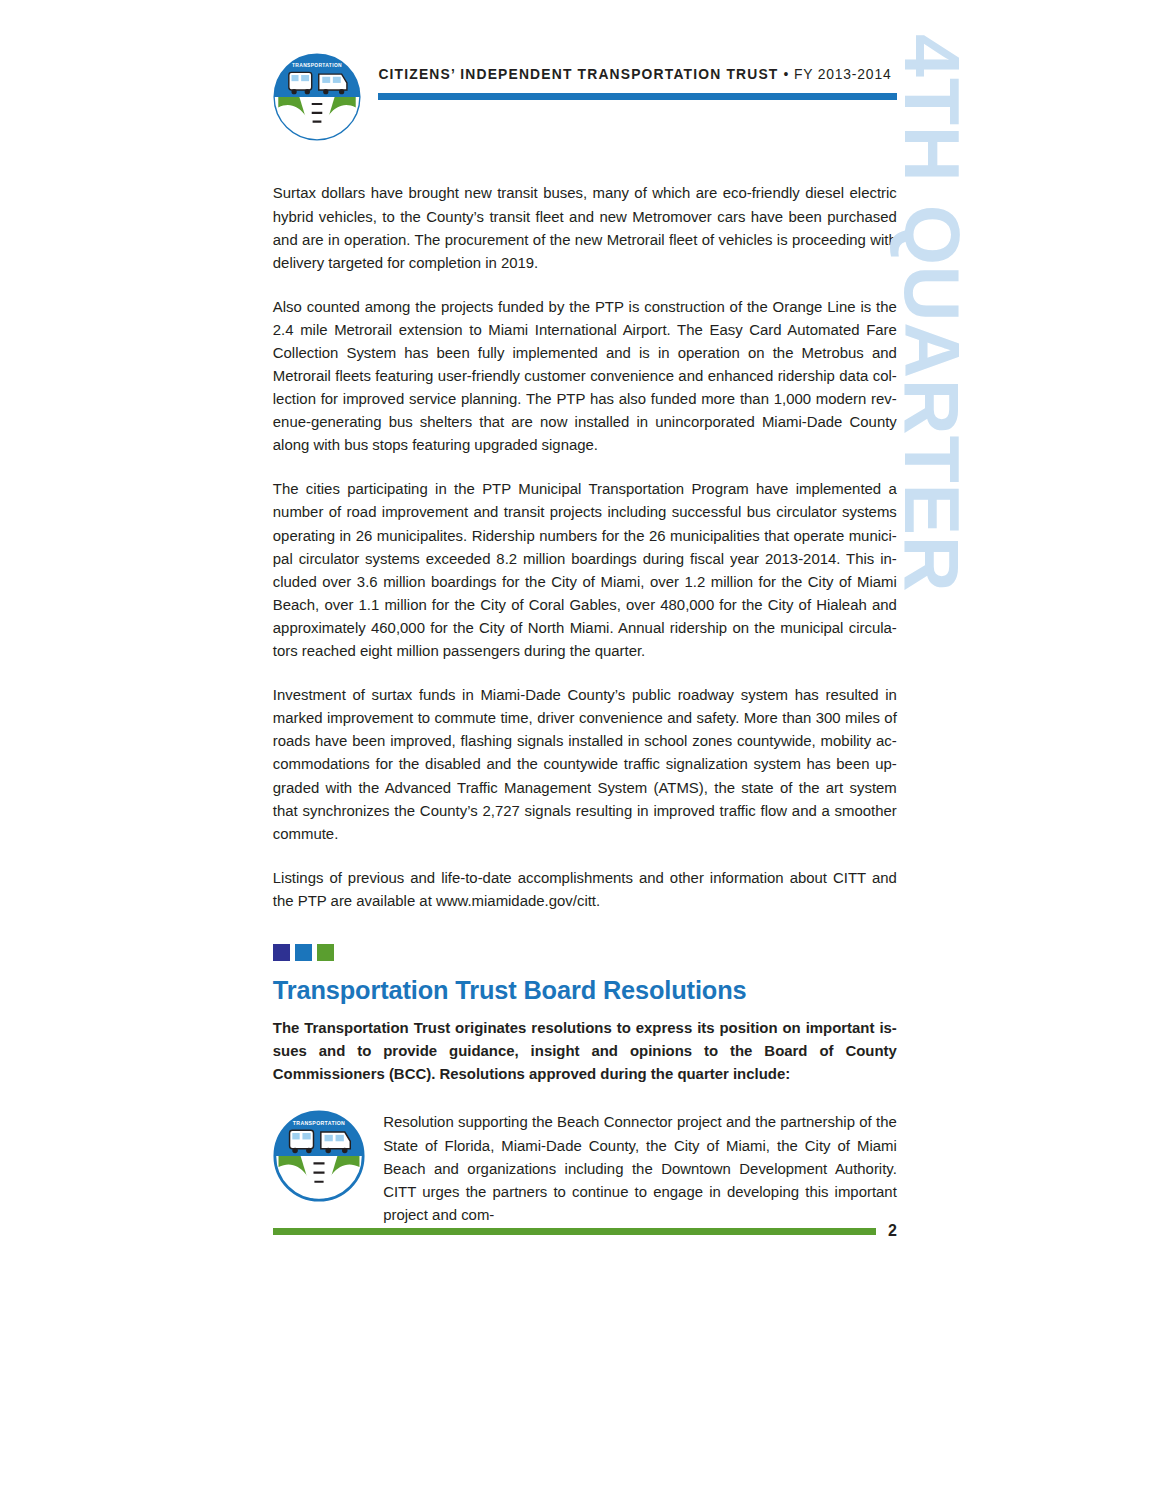4TH QUARTER
TRANSPORTATION TRUST
CITIZENS’ INDEPENDENT TRANSPORTATION TRUST • FY 2013-2014
Surtax dollars have brought new transit buses, many of which are eco-friendly diesel electric hybrid vehicles, to the County’s transit fleet and new Metromover cars have been purchased and are in operation. The procurement of the new Metrorail fleet of vehicles is proceeding with delivery targeted for completion in 2019.
Also counted among the projects funded by the PTP is construction of the Orange Line is the 2.4 mile Metrorail extension to Miami International Airport. The Easy Card Automated Fare Collection System has been fully implemented and is in operation on the Metrobus and Metrorail fleets featuring user-friendly customer convenience and enhanced ridership data collection for improved service planning. The PTP has also funded more than 1,000 modern revenue-generating bus shelters that are now installed in unincorporated Miami-Dade County along with bus stops featuring upgraded signage.
The cities participating in the PTP Municipal Transportation Program have implemented a number of road improvement and transit projects including successful bus circulator systems operating in 26 municipalites. Ridership numbers for the 26 municipalities that operate municipal circulator systems exceeded 8.2 million boardings during fiscal year 2013-2014. This included over 3.6 million boardings for the City of Miami, over 1.2 million for the City of Miami Beach, over 1.1 million for the City of Coral Gables, over 480,000 for the City of Hialeah and approximately 460,000 for the City of North Miami. Annual ridership on the municipal circulators reached eight million passengers during the quarter.
Investment of surtax funds in Miami-Dade County’s public roadway system has resulted in marked improvement to commute time, driver convenience and safety. More than 300 miles of roads have been improved, flashing signals installed in school zones countywide, mobility accommodations for the disabled and the countywide traffic signalization system has been upgraded with the Advanced Traffic Management System (ATMS), the state of the art system that synchronizes the County’s 2,727 signals resulting in improved traffic flow and a smoother commute.
Listings of previous and life-to-date accomplishments and other information about CITT and the PTP are available at www.miamidade.gov/citt.
Transportation Trust Board Resolutions
The Transportation Trust originates resolutions to express its position on important issues and to provide guidance, insight and opinions to the Board of County Commissioners (BCC). Resolutions approved during the quarter include:
TRANSPORTATION TRUST
Resolution supporting the Beach Connector project and the partnership of the State of Florida, Miami-Dade County, the City of Miami, the City of Miami Beach and organizations including the Downtown Development Authority. CITT urges the partners to continue to engage in developing this important project and com-
2